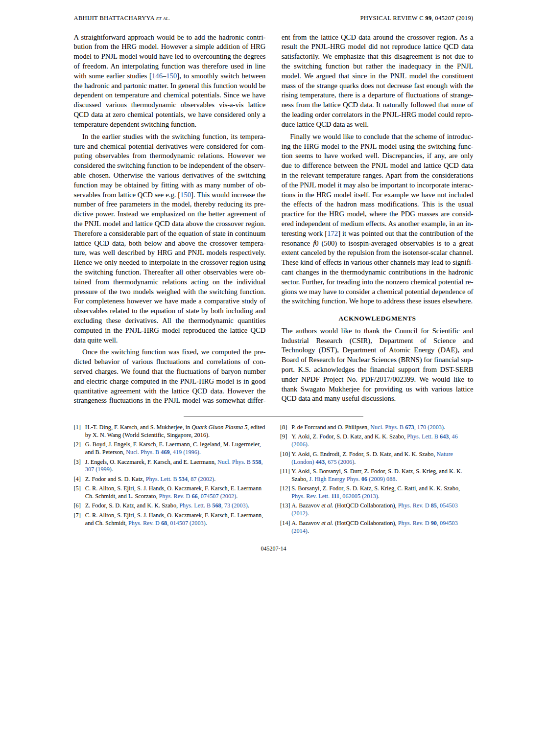Abhijit Bhattacharyya et al.
Physical Review C 99, 045207 (2019)
A straightforward approach would be to add the hadronic contribution from the HRG model. However a simple addition of HRG model to PNJL model would have led to overcounting the degrees of freedom. An interpolating function was therefore used in line with some earlier studies [146–150], to smoothly switch between the hadronic and partonic matter. In general this function would be dependent on temperature and chemical potentials. Since we have discussed various thermodynamic observables vis-a-vis lattice QCD data at zero chemical potentials, we have considered only a temperature dependent switching function.
In the earlier studies with the switching function, its temperature and chemical potential derivatives were considered for computing observables from thermodynamic relations. However we considered the switching function to be independent of the observable chosen. Otherwise the various derivatives of the switching function may be obtained by fitting with as many number of observables from lattice QCD see e.g. [150]. This would increase the number of free parameters in the model, thereby reducing its predictive power. Instead we emphasized on the better agreement of the PNJL model and lattice QCD data above the crossover region. Therefore a considerable part of the equation of state in continuum lattice QCD data, both below and above the crossover temperature, was well described by HRG and PNJL models respectively. Hence we only needed to interpolate in the crossover region using the switching function. Thereafter all other observables were obtained from thermodynamic relations acting on the individual pressure of the two models weighed with the switching function. For completeness however we have made a comparative study of observables related to the equation of state by both including and excluding these derivatives. All the thermodynamic quantities computed in the PNJL-HRG model reproduced the lattice QCD data quite well.
Once the switching function was fixed, we computed the predicted behavior of various fluctuations and correlations of conserved charges. We found that the fluctuations of baryon number and electric charge computed in the PNJL-HRG model is in good quantitative agreement with the lattice QCD data. However the strangeness fluctuations in the PNJL model was somewhat different from the lattice QCD data around the crossover region. As a result the PNJL-HRG model did not reproduce lattice QCD data satisfactorily. We emphasize that this disagreement is not due to the switching function but rather the inadequacy in the PNJL model. We argued that since in the PNJL model the constituent mass of the strange quarks does not decrease fast enough with the rising temperature, there is a departure of fluctuations of strangeness from the lattice QCD data. It naturally followed that none of the leading order correlators in the PNJL-HRG model could reproduce lattice QCD data as well.
Finally we would like to conclude that the scheme of introducing the HRG model to the PNJL model using the switching function seems to have worked well. Discrepancies, if any, are only due to difference between the PNJL model and lattice QCD data in the relevant temperature ranges. Apart from the considerations of the PNJL model it may also be important to incorporate interactions in the HRG model itself. For example we have not included the effects of the hadron mass modifications. This is the usual practice for the HRG model, where the PDG masses are considered independent of medium effects. As another example, in an interesting work [172] it was pointed out that the contribution of the resonance f0 (500) to isospin-averaged observables is to a great extent canceled by the repulsion from the isotensor-scalar channel. These kind of effects in various other channels may lead to significant changes in the thermodynamic contributions in the hadronic sector. Further, for treading into the nonzero chemical potential regions we may have to consider a chemical potential dependence of the switching function. We hope to address these issues elsewhere.
Acknowledgments
The authors would like to thank the Council for Scientific and Industrial Research (CSIR), Department of Science and Technology (DST), Department of Atomic Energy (DAE), and Board of Research for Nuclear Sciences (BRNS) for financial support. K.S. acknowledges the financial support from DST-SERB under NPDF Project No. PDF/2017/002399. We would like to thank Swagato Mukherjee for providing us with various lattice QCD data and many useful discussions.
[1] H.-T. Ding, F. Karsch, and S. Mukherjee, in Quark Gluon Plasma 5, edited by X. N. Wang (World Scientific, Singapore, 2016).
[2] G. Boyd, J. Engels, F. Karsch, E. Laermann, C. legeland, M. Lugermeier, and B. Peterson, Nucl. Phys. B 469, 419 (1996).
[3] J. Engels, O. Kaczmarek, F. Karsch, and E. Laermann, Nucl. Phys. B 558, 307 (1999).
[4] Z. Fodor and S. D. Katz, Phys. Lett. B 534, 87 (2002).
[5] C. R. Allton, S. Ejiri, S. J. Hands, O. Kaczmarek, F. Karsch, E. Laermann Ch. Schmidt, and L. Scorzato, Phys. Rev. D 66, 074507 (2002).
[6] Z. Fodor, S. D. Katz, and K. K. Szabo, Phys. Lett. B 568, 73 (2003).
[7] C. R. Allton, S. Ejiri, S. J. Hands, O. Kaczmarek, F. Karsch, E. Laermann, and Ch. Schmidt, Phys. Rev. D 68, 014507 (2003).
[8] P. de Forcrand and O. Philipsen, Nucl. Phys. B 673, 170 (2003).
[9] Y. Aoki, Z. Fodor, S. D. Katz, and K. K. Szabo, Phys. Lett. B 643, 46 (2006).
[10] Y. Aoki, G. Endrodi, Z. Fodor, S. D. Katz, and K. K. Szabo, Nature (London) 443, 675 (2006).
[11] Y. Aoki, S. Borsanyi, S. Durr, Z. Fodor, S. D. Katz, S. Krieg, and K. K. Szabo, J. High Energy Phys. 06 (2009) 088.
[12] S. Borsanyi, Z. Fodor, S. D. Katz, S. Krieg, C. Ratti, and K. K. Szabo, Phys. Rev. Lett. 111, 062005 (2013).
[13] A. Bazavov et al. (HotQCD Collaboration), Phys. Rev. D 85, 054503 (2012).
[14] A. Bazavov et al. (HotQCD Collaboration), Phys. Rev. D 90, 094503 (2014).
045207-14